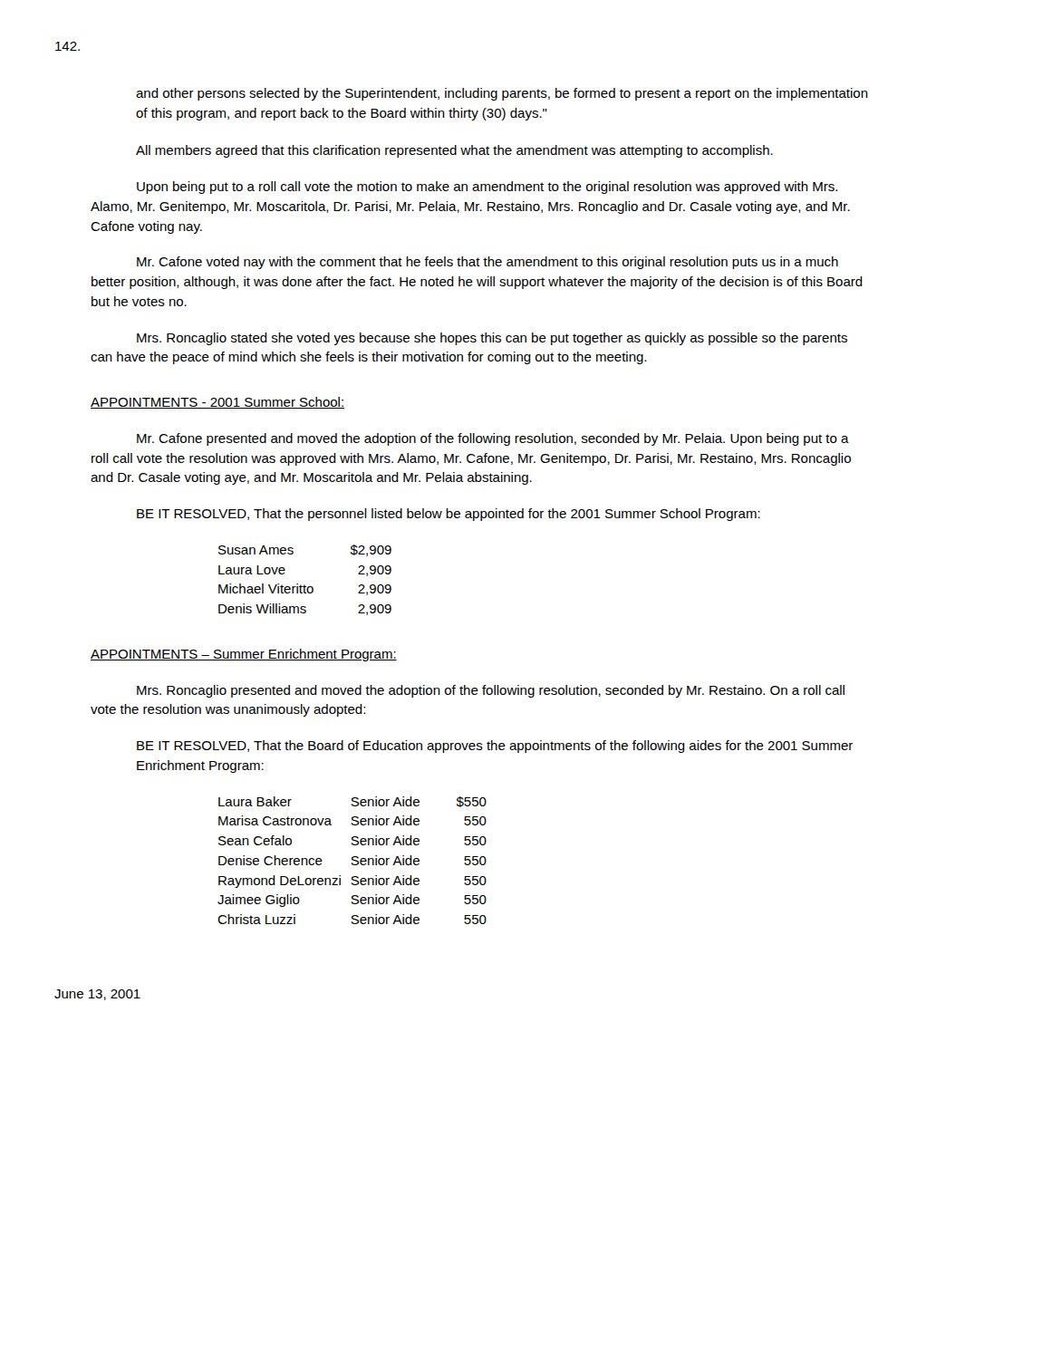142.
and other persons selected by the Superintendent, including parents, be formed to present a report on the implementation of this program, and report back to the Board within thirty (30) days."
All members agreed that this clarification represented what the amendment was attempting to accomplish.
Upon being put to a roll call vote the motion to make an amendment to the original resolution was approved with Mrs. Alamo, Mr. Genitempo, Mr. Moscaritola, Dr. Parisi, Mr. Pelaia, Mr. Restaino, Mrs. Roncaglio and Dr. Casale voting aye, and Mr. Cafone voting nay.
Mr. Cafone voted nay with the comment that he feels that the amendment to this original resolution puts us in a much better position, although, it was done after the fact. He noted he will support whatever the majority of the decision is of this Board but he votes no.
Mrs. Roncaglio stated she voted yes because she hopes this can be put together as quickly as possible so the parents can have the peace of mind which she feels is their motivation for coming out to the meeting.
APPOINTMENTS - 2001 Summer School:
Mr. Cafone presented and moved the adoption of the following resolution, seconded by Mr. Pelaia. Upon being put to a roll call vote the resolution was approved with Mrs. Alamo, Mr. Cafone, Mr. Genitempo, Dr. Parisi, Mr. Restaino, Mrs. Roncaglio and Dr. Casale voting aye, and Mr. Moscaritola and Mr. Pelaia abstaining.
BE IT RESOLVED, That the personnel listed below be appointed for the 2001 Summer School Program:
| Susan Ames | $2,909 |
| Laura Love | 2,909 |
| Michael Viteritto | 2,909 |
| Denis Williams | 2,909 |
APPOINTMENTS – Summer Enrichment Program:
Mrs. Roncaglio presented and moved the adoption of the following resolution, seconded by Mr. Restaino. On a roll call vote the resolution was unanimously adopted:
BE IT RESOLVED, That the Board of Education approves the appointments of the following aides for the 2001 Summer Enrichment Program:
| Laura Baker | Senior Aide | $550 |
| Marisa Castronova | Senior Aide | 550 |
| Sean Cefalo | Senior Aide | 550 |
| Denise Cherence | Senior Aide | 550 |
| Raymond DeLorenzi | Senior Aide | 550 |
| Jaimee Giglio | Senior Aide | 550 |
| Christa Luzzi | Senior Aide | 550 |
June 13, 2001